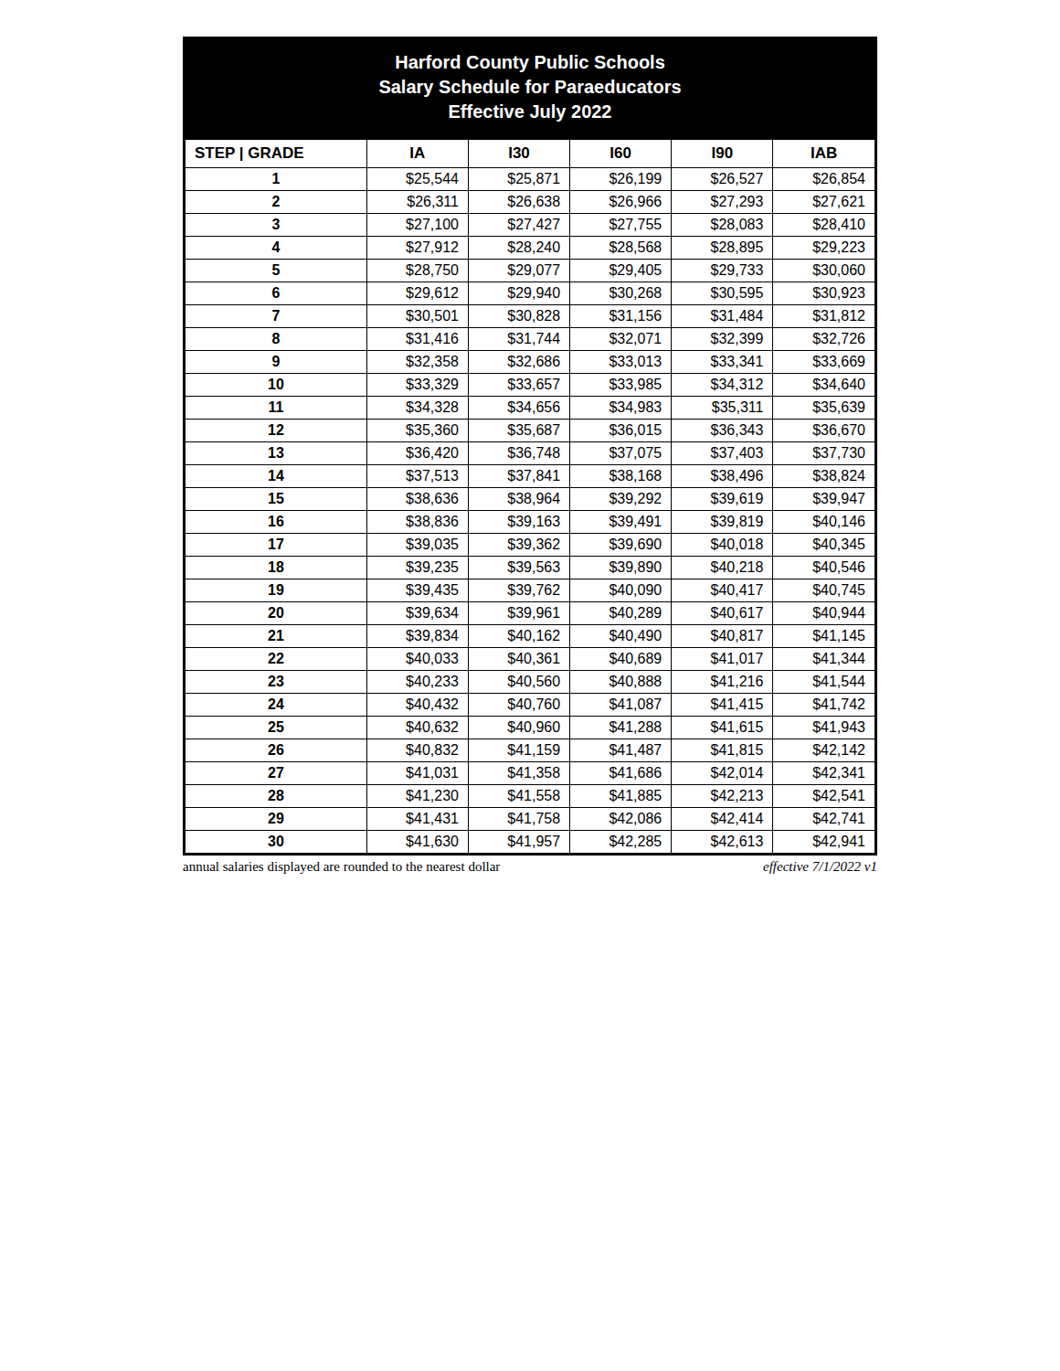Harford County Public Schools Salary Schedule for Paraeducators Effective July 2022
| STEP / GRADE | IA | I30 | I60 | I90 | IAB |
| --- | --- | --- | --- | --- | --- |
| 1 | $25,544 | $25,871 | $26,199 | $26,527 | $26,854 |
| 2 | $26,311 | $26,638 | $26,966 | $27,293 | $27,621 |
| 3 | $27,100 | $27,427 | $27,755 | $28,083 | $28,410 |
| 4 | $27,912 | $28,240 | $28,568 | $28,895 | $29,223 |
| 5 | $28,750 | $29,077 | $29,405 | $29,733 | $30,060 |
| 6 | $29,612 | $29,940 | $30,268 | $30,595 | $30,923 |
| 7 | $30,501 | $30,828 | $31,156 | $31,484 | $31,812 |
| 8 | $31,416 | $31,744 | $32,071 | $32,399 | $32,726 |
| 9 | $32,358 | $32,686 | $33,013 | $33,341 | $33,669 |
| 10 | $33,329 | $33,657 | $33,985 | $34,312 | $34,640 |
| 11 | $34,328 | $34,656 | $34,983 | $35,311 | $35,639 |
| 12 | $35,360 | $35,687 | $36,015 | $36,343 | $36,670 |
| 13 | $36,420 | $36,748 | $37,075 | $37,403 | $37,730 |
| 14 | $37,513 | $37,841 | $38,168 | $38,496 | $38,824 |
| 15 | $38,636 | $38,964 | $39,292 | $39,619 | $39,947 |
| 16 | $38,836 | $39,163 | $39,491 | $39,819 | $40,146 |
| 17 | $39,035 | $39,362 | $39,690 | $40,018 | $40,345 |
| 18 | $39,235 | $39,563 | $39,890 | $40,218 | $40,546 |
| 19 | $39,435 | $39,762 | $40,090 | $40,417 | $40,745 |
| 20 | $39,634 | $39,961 | $40,289 | $40,617 | $40,944 |
| 21 | $39,834 | $40,162 | $40,490 | $40,817 | $41,145 |
| 22 | $40,033 | $40,361 | $40,689 | $41,017 | $41,344 |
| 23 | $40,233 | $40,560 | $40,888 | $41,216 | $41,544 |
| 24 | $40,432 | $40,760 | $41,087 | $41,415 | $41,742 |
| 25 | $40,632 | $40,960 | $41,288 | $41,615 | $41,943 |
| 26 | $40,832 | $41,159 | $41,487 | $41,815 | $42,142 |
| 27 | $41,031 | $41,358 | $41,686 | $42,014 | $42,341 |
| 28 | $41,230 | $41,558 | $41,885 | $42,213 | $42,541 |
| 29 | $41,431 | $41,758 | $42,086 | $42,414 | $42,741 |
| 30 | $41,630 | $41,957 | $42,285 | $42,613 | $42,941 |
annual salaries displayed are rounded to the nearest dollar effective 7/1/2022 v1